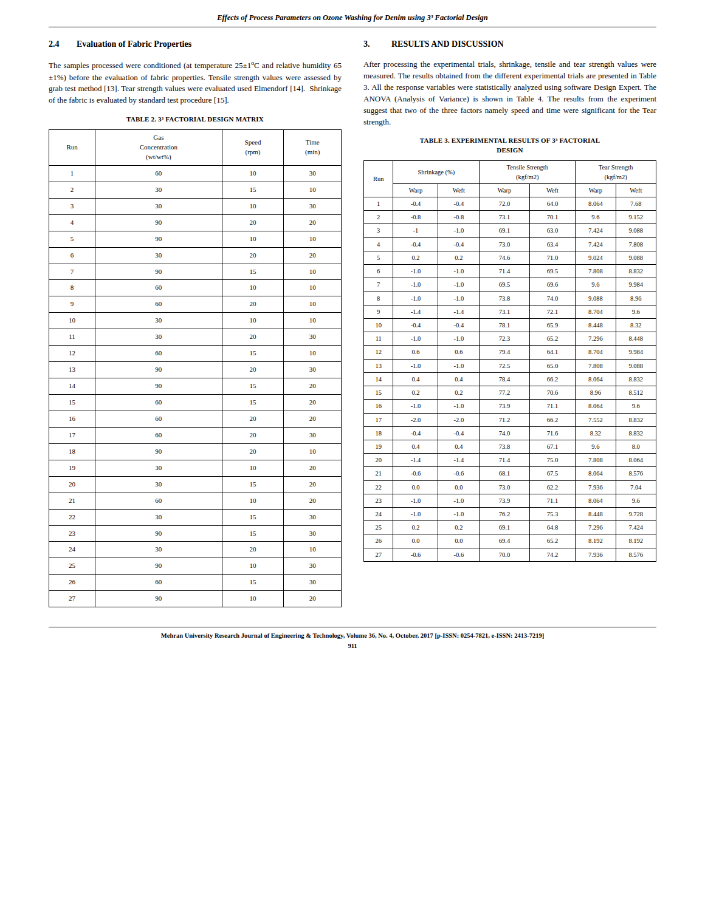Effects of Process Parameters on Ozone Washing for Denim using 3³ Factorial Design
2.4 Evaluation of Fabric Properties
The samples processed were conditioned (at temperature 25±1oC and relative humidity 65 ±1%) before the evaluation of fabric properties. Tensile strength values were assessed by grab test method [13]. Tear strength values were evaluated used Elmendorf [14]. Shrinkage of the fabric is evaluated by standard test procedure [15].
TABLE 2. 3³ FACTORIAL DESIGN MATRIX
| Run | Gas Concentration (wt/wt%) | Speed (rpm) | Time (min) |
| --- | --- | --- | --- |
| 1 | 60 | 10 | 30 |
| 2 | 30 | 15 | 10 |
| 3 | 30 | 10 | 30 |
| 4 | 90 | 20 | 20 |
| 5 | 90 | 10 | 10 |
| 6 | 30 | 20 | 20 |
| 7 | 90 | 15 | 10 |
| 8 | 60 | 10 | 10 |
| 9 | 60 | 20 | 10 |
| 10 | 30 | 10 | 10 |
| 11 | 30 | 20 | 30 |
| 12 | 60 | 15 | 10 |
| 13 | 90 | 20 | 30 |
| 14 | 90 | 15 | 20 |
| 15 | 60 | 15 | 20 |
| 16 | 60 | 20 | 20 |
| 17 | 60 | 20 | 30 |
| 18 | 90 | 20 | 10 |
| 19 | 30 | 10 | 20 |
| 20 | 30 | 15 | 20 |
| 21 | 60 | 10 | 20 |
| 22 | 30 | 15 | 30 |
| 23 | 90 | 15 | 30 |
| 24 | 30 | 20 | 10 |
| 25 | 90 | 10 | 30 |
| 26 | 60 | 15 | 30 |
| 27 | 90 | 10 | 20 |
3. RESULTS AND DISCUSSION
After processing the experimental trials, shrinkage, tensile and tear strength values were measured. The results obtained from the different experimental trials are presented in Table 3. All the response variables were statistically analyzed using software Design Expert. The ANOVA (Analysis of Variance) is shown in Table 4. The results from the experiment suggest that two of the three factors namely speed and time were significant for the Tear strength.
TABLE 3. EXPERIMENTAL RESULTS OF 3³ FACTORIAL
DESIGN
| Run | Shrinkage (%) | Tensile Strength (kgf/m2) | Tear Strength (kgf/m2) |
| --- | --- | --- | --- |
| Warp | Weft | Warp | Weft | Warp | Weft |
| 1 | -0.4 | -0.4 | 72.0 | 64.0 | 8.064 | 7.68 |
| 2 | -0.8 | -0.8 | 73.1 | 70.1 | 9.6 | 9.152 |
| 3 | -1 | -1.0 | 69.1 | 63.0 | 7.424 | 9.088 |
| 4 | -0.4 | -0.4 | 73.0 | 63.4 | 7.424 | 7.808 |
| 5 | 0.2 | 0.2 | 74.6 | 71.0 | 9.024 | 9.088 |
| 6 | -1.0 | -1.0 | 71.4 | 69.5 | 7.808 | 8.832 |
| 7 | -1.0 | -1.0 | 69.5 | 69.6 | 9.6 | 9.984 |
| 8 | -1.0 | -1.0 | 73.8 | 74.0 | 9.088 | 8.96 |
| 9 | -1.4 | -1.4 | 73.1 | 72.1 | 8.704 | 9.6 |
| 10 | -0.4 | -0.4 | 78.1 | 65.9 | 8.448 | 8.32 |
| 11 | -1.0 | -1.0 | 72.3 | 65.2 | 7.296 | 8.448 |
| 12 | 0.6 | 0.6 | 79.4 | 64.1 | 8.704 | 9.984 |
| 13 | -1.0 | -1.0 | 72.5 | 65.0 | 7.808 | 9.088 |
| 14 | 0.4 | 0.4 | 78.4 | 66.2 | 8.064 | 8.832 |
| 15 | 0.2 | 0.2 | 77.2 | 70.6 | 8.96 | 8.512 |
| 16 | -1.0 | -1.0 | 73.9 | 71.1 | 8.064 | 9.6 |
| 17 | -2.0 | -2.0 | 71.2 | 66.2 | 7.552 | 8.832 |
| 18 | -0.4 | -0.4 | 74.0 | 71.6 | 8.32 | 8.832 |
| 19 | 0.4 | 0.4 | 73.8 | 67.1 | 9.6 | 8.0 |
| 20 | -1.4 | -1.4 | 71.4 | 75.0 | 7.808 | 8.064 |
| 21 | -0.6 | -0.6 | 68.1 | 67.5 | 8.064 | 8.576 |
| 22 | 0.0 | 0.0 | 73.0 | 62.2 | 7.936 | 7.04 |
| 23 | -1.0 | -1.0 | 73.9 | 71.1 | 8.064 | 9.6 |
| 24 | -1.0 | -1.0 | 76.2 | 75.3 | 8.448 | 9.728 |
| 25 | 0.2 | 0.2 | 69.1 | 64.8 | 7.296 | 7.424 |
| 26 | 0.0 | 0.0 | 69.4 | 65.2 | 8.192 | 8.192 |
| 27 | -0.6 | -0.6 | 70.0 | 74.2 | 7.936 | 8.576 |
Mehran University Research Journal of Engineering & Technology, Volume 36, No. 4, October, 2017 [p-ISSN: 0254-7821, e-ISSN: 2413-7219]
911